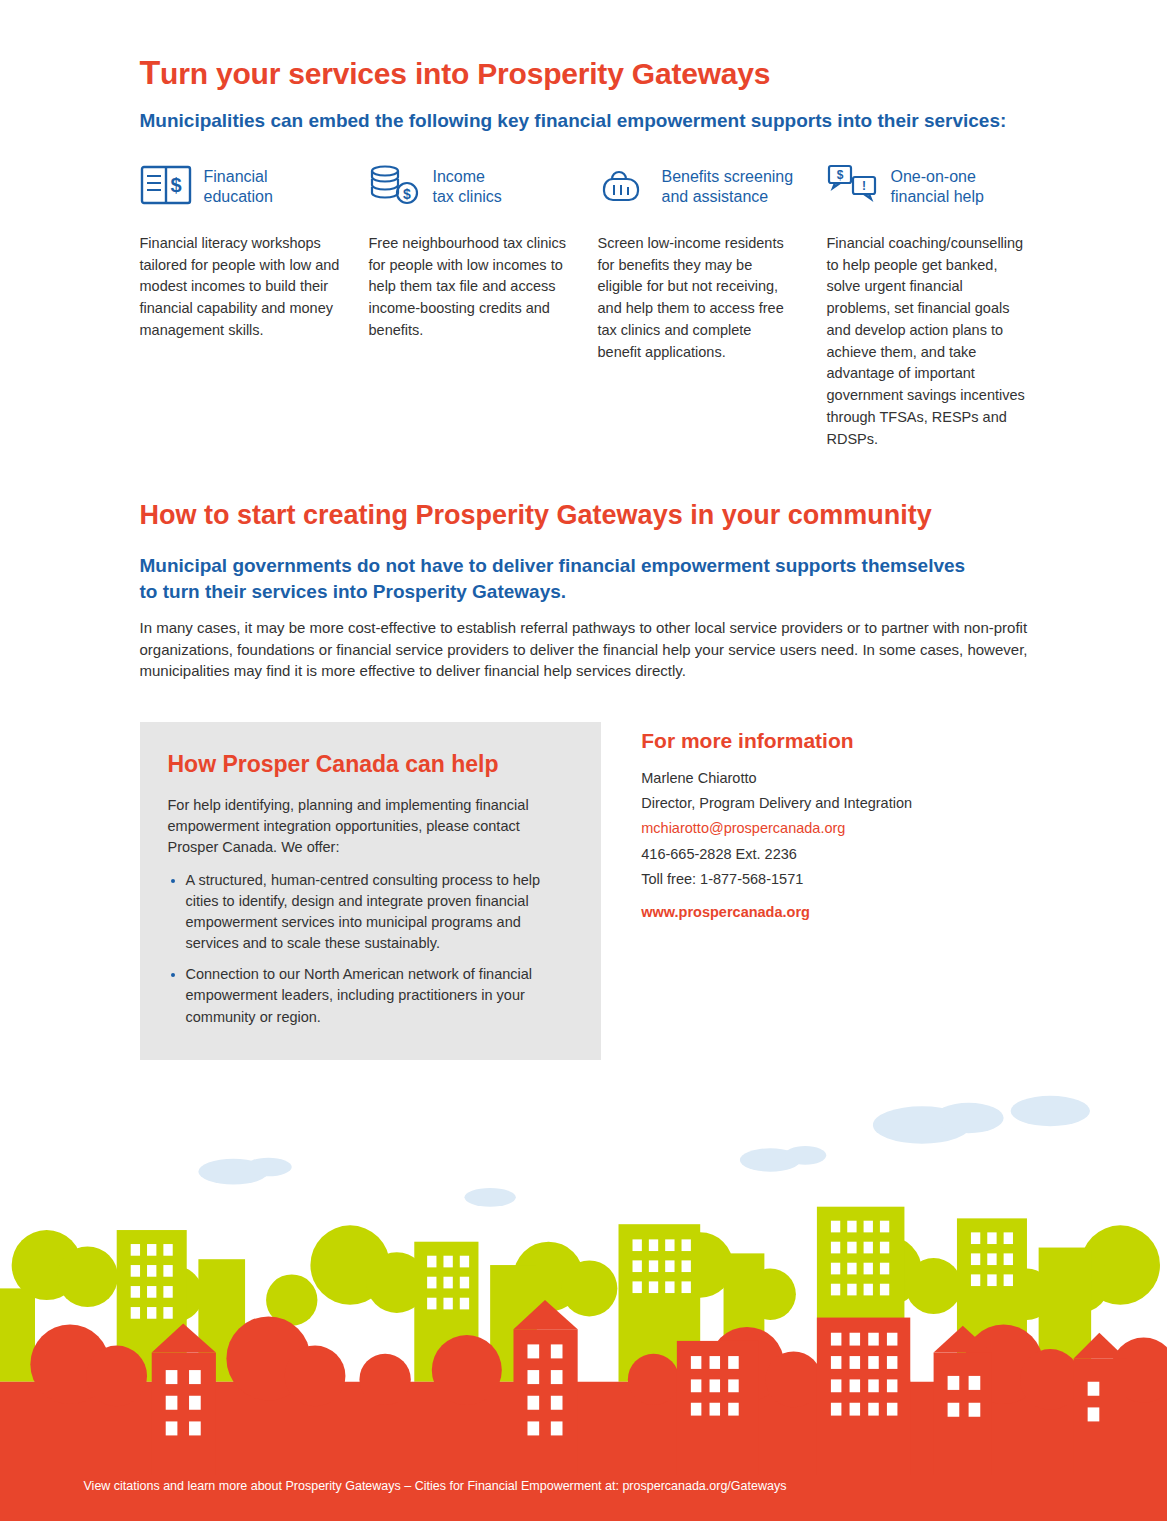Turn your services into Prosperity Gateways
Municipalities can embed the following key financial empowerment supports into their services:
$
Financial
education
Financial literacy workshops tailored for people with low and modest incomes to build their financial capability and money management skills.
$
Income
tax clinics
Free neighbourhood tax clinics for people with low incomes to help them tax file and access income-boosting credits and benefits.
Benefits screening
and assistance
Screen low-income residents for benefits they may be eligible for but not receiving, and help them to access free tax clinics and complete benefit applications.
$ !
One-on-one
financial help
Financial coaching/counselling to help people get banked, solve urgent financial problems, set financial goals and develop action plans to achieve them, and take advantage of important government savings incentives through TFSAs, RESPs and RDSPs.
How to start creating Prosperity Gateways in your community
Municipal governments do not have to deliver financial empowerment supports themselves
to turn their services into Prosperity Gateways.
In many cases, it may be more cost-effective to establish referral pathways to other local service providers or to partner with non-profit organizations, foundations or financial service providers to deliver the financial help your service users need. In some cases, however, municipalities may find it is more effective to deliver financial help services directly.
How Prosper Canada can help
For help identifying, planning and implementing financial empowerment integration opportunities, please contact Prosper Canada. We offer:
A structured, human-centred consulting process to help cities to identify, design and integrate proven financial empowerment services into municipal programs and services and to scale these sustainably.
Connection to our North American network of financial empowerment leaders, including practitioners in your community or region.
For more information
Marlene Chiarotto
Director, Program Delivery and Integration
mchiarotto@prospercanada.org
416-665-2828 Ext. 2236
Toll free: 1-877-568-1571
www.prospercanada.org
View citations and learn more about Prosperity Gateways – Cities for Financial Empowerment at: prospercanada.org/Gateways